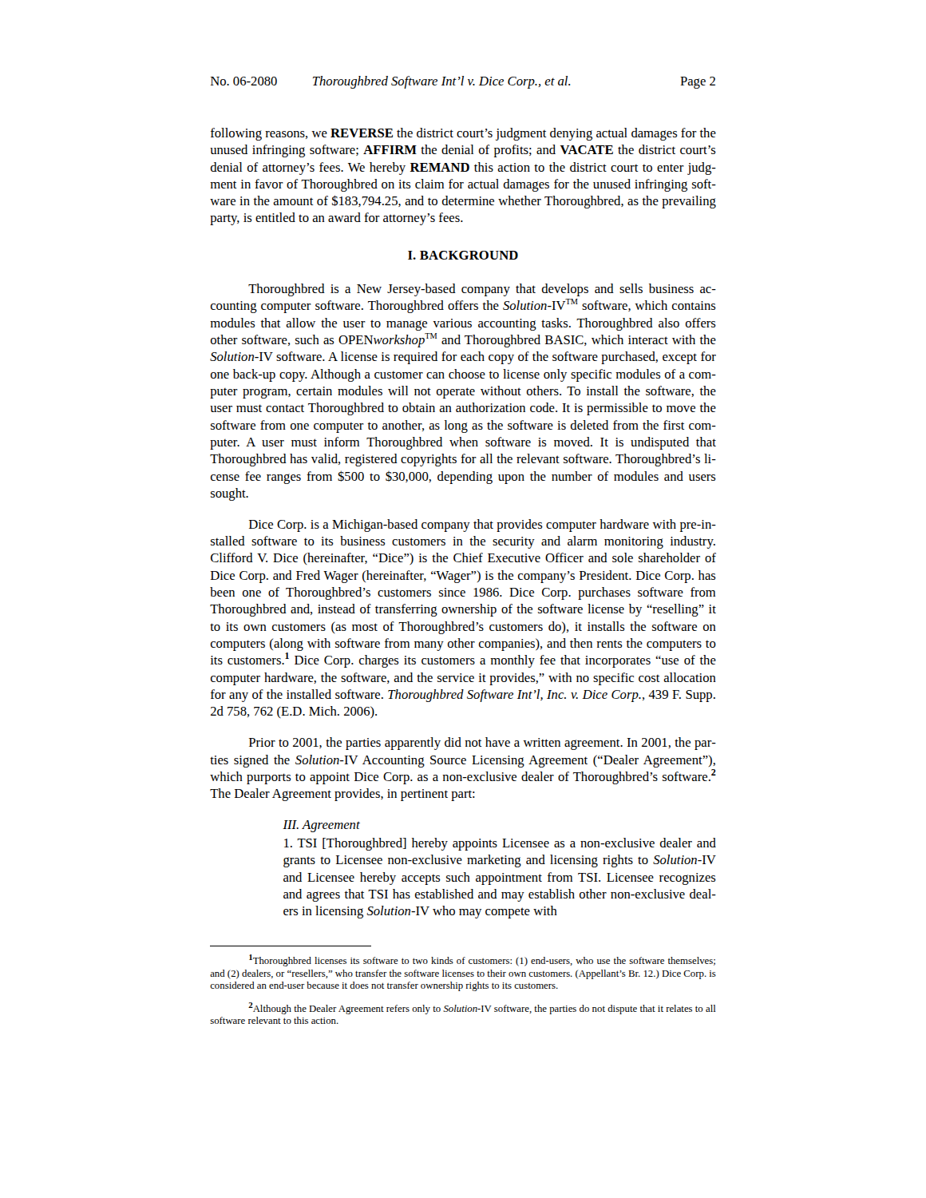No. 06-2080 Thoroughbred Software Int’l v. Dice Corp., et al. Page 2
following reasons, we REVERSE the district court’s judgment denying actual damages for the unused infringing software; AFFIRM the denial of profits; and VACATE the district court’s denial of attorney’s fees. We hereby REMAND this action to the district court to enter judgment in favor of Thoroughbred on its claim for actual damages for the unused infringing software in the amount of $183,794.25, and to determine whether Thoroughbred, as the prevailing party, is entitled to an award for attorney’s fees.
I. BACKGROUND
Thoroughbred is a New Jersey-based company that develops and sells business accounting computer software. Thoroughbred offers the Solution-IVTM software, which contains modules that allow the user to manage various accounting tasks. Thoroughbred also offers other software, such as OPENworkshop TM and Thoroughbred BASIC, which interact with the Solution-IV software. A license is required for each copy of the software purchased, except for one back-up copy. Although a customer can choose to license only specific modules of a computer program, certain modules will not operate without others. To install the software, the user must contact Thoroughbred to obtain an authorization code. It is permissible to move the software from one computer to another, as long as the software is deleted from the first computer. A user must inform Thoroughbred when software is moved. It is undisputed that Thoroughbred has valid, registered copyrights for all the relevant software. Thoroughbred’s license fee ranges from $500 to $30,000, depending upon the number of modules and users sought.
Dice Corp. is a Michigan-based company that provides computer hardware with pre-installed software to its business customers in the security and alarm monitoring industry. Clifford V. Dice (hereinafter, “Dice”) is the Chief Executive Officer and sole shareholder of Dice Corp. and Fred Wager (hereinafter, “Wager”) is the company’s President. Dice Corp. has been one of Thoroughbred’s customers since 1986. Dice Corp. purchases software from Thoroughbred and, instead of transferring ownership of the software license by “reselling” it to its own customers (as most of Thoroughbred’s customers do), it installs the software on computers (along with software from many other companies), and then rents the computers to its customers.1 Dice Corp. charges its customers a monthly fee that incorporates “use of the computer hardware, the software, and the service it provides,” with no specific cost allocation for any of the installed software. Thoroughbred Software Int’l, Inc. v. Dice Corp., 439 F. Supp. 2d 758, 762 (E.D. Mich. 2006).
Prior to 2001, the parties apparently did not have a written agreement. In 2001, the parties signed the Solution-IV Accounting Source Licensing Agreement (“Dealer Agreement”), which purports to appoint Dice Corp. as a non-exclusive dealer of Thoroughbred’s software.2 The Dealer Agreement provides, in pertinent part:
III. Agreement
1. TSI [Thoroughbred] hereby appoints Licensee as a non-exclusive dealer and grants to Licensee non-exclusive marketing and licensing rights to Solution-IV and Licensee hereby accepts such appointment from TSI. Licensee recognizes and agrees that TSI has established and may establish other non-exclusive dealers in licensing Solution-IV who may compete with
1Thoroughbred licenses its software to two kinds of customers: (1) end-users, who use the software themselves; and (2) dealers, or “resellers,” who transfer the software licenses to their own customers. (Appellant’s Br. 12.) Dice Corp. is considered an end-user because it does not transfer ownership rights to its customers.
2Although the Dealer Agreement refers only to Solution-IV software, the parties do not dispute that it relates to all software relevant to this action.